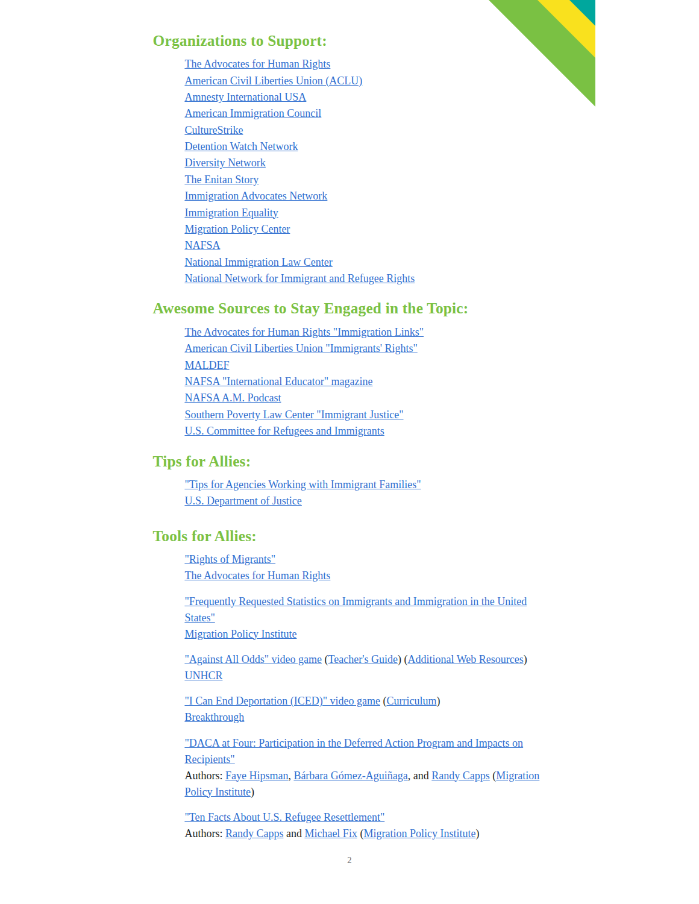Organizations to Support:
The Advocates for Human Rights
American Civil Liberties Union (ACLU)
Amnesty International USA
American Immigration Council
CultureStrike
Detention Watch Network
Diversity Network
The Enitan Story
Immigration Advocates Network
Immigration Equality
Migration Policy Center
NAFSA
National Immigration Law Center
National Network for Immigrant and Refugee Rights
Awesome Sources to Stay Engaged in the Topic:
The Advocates for Human Rights "Immigration Links"
American Civil Liberties Union "Immigrants' Rights"
MALDEF
NAFSA "International Educator" magazine
NAFSA A.M. Podcast
Southern Poverty Law Center "Immigrant Justice"
U.S. Committee for Refugees and Immigrants
Tips for Allies:
"Tips for Agencies Working with Immigrant Families"
U.S. Department of Justice
Tools for Allies:
"Rights of Migrants"
The Advocates for Human Rights
"Frequently Requested Statistics on Immigrants and Immigration in the United States"
Migration Policy Institute
"Against All Odds" video game (Teacher's Guide) (Additional Web Resources)
UNHCR
"I Can End Deportation (ICED)" video game (Curriculum)
Breakthrough
"DACA at Four: Participation in the Deferred Action Program and Impacts on Recipients"
Authors: Faye Hipsman, Bárbara Gómez-Aguiñaga, and Randy Capps (Migration Policy Institute)
"Ten Facts About U.S. Refugee Resettlement"
Authors: Randy Capps and Michael Fix (Migration Policy Institute)
2